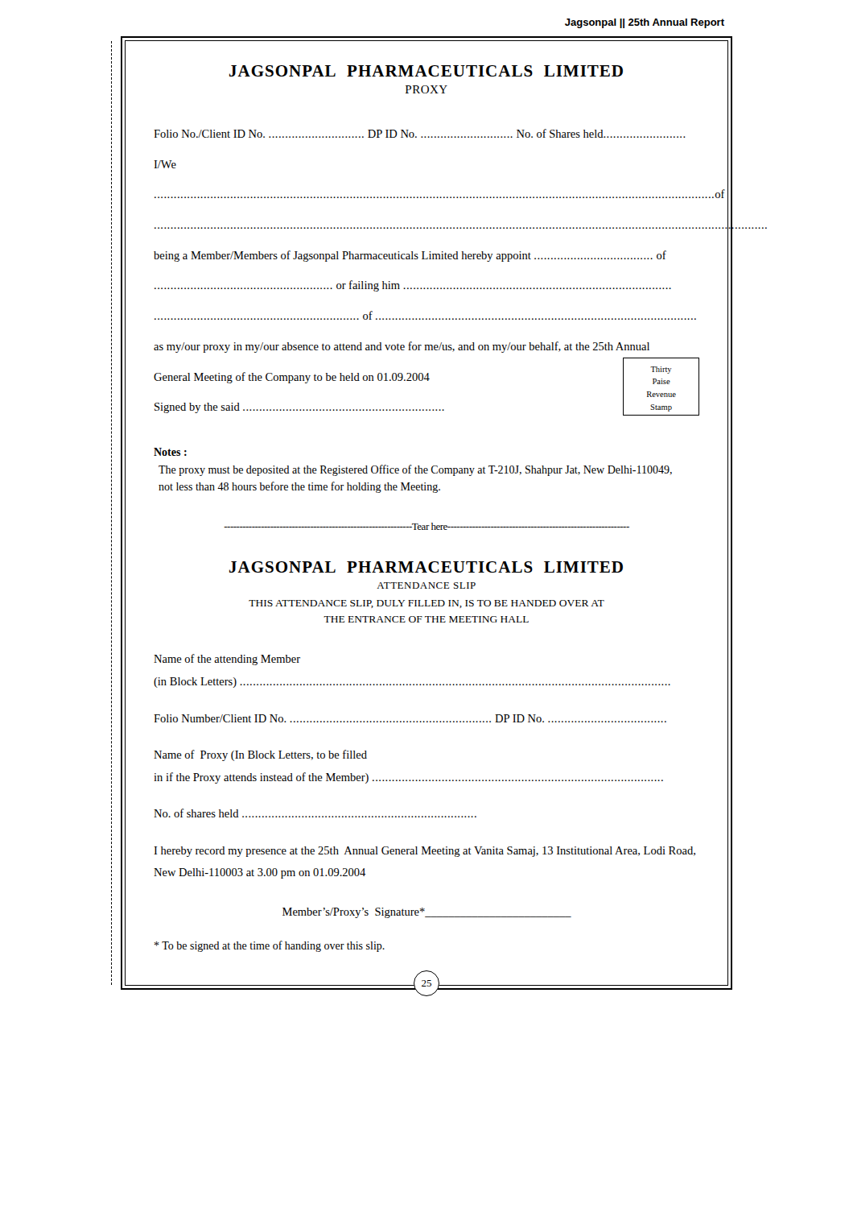Jagsonpal || 25th Annual Report
JAGSONPAL PHARMACEUTICALS LIMITED
PROXY
Folio No./Client ID No. ............................. DP ID No. ............................ No. of Shares held.........................
I/We ......................................................................................................................................................................... of
.........................................................................................................................................................................................
being a Member/Members of Jagsonpal Pharmaceuticals Limited hereby appoint .................................... of
...................................................... or failing him .................................................................................
.............................................................. of .................................................................................................
as my/our proxy in my/our absence to attend and vote for me/us, and on my/our behalf, at the 25th Annual
Thirty
Paise
Revenue
Stamp
General Meeting of the Company to be held on 01.09.2004
Signed by the said .............................................................
Notes : The proxy must be deposited at the Registered Office of the Company at T-210J, Shahpur Jat, New Delhi-110049, not less than 48 hours before the time for holding the Meeting.
-------------------------------------------------------------Tear here-----------------------------------------------------------
JAGSONPAL PHARMACEUTICALS LIMITED
ATTENDANCE SLIP
THIS ATTENDANCE SLIP, DULY FILLED IN, IS TO BE HANDED OVER AT
THE ENTRANCE OF THE MEETING HALL
Name of the attending Member (in Block Letters) ..................................................................................................................................
Folio Number/Client ID No. ............................................................. DP ID No. ....................................
Name of Proxy (In Block Letters, to be filled in if the Proxy attends instead of the Member) ........................................................................................
No. of shares held .......................................................................
I hereby record my presence at the 25th Annual General Meeting at Vanita Samaj, 13 Institutional Area, Lodi Road, New Delhi-110003 at 3.00 pm on 01.09.2004
Member’s/Proxy’s Signature*_________________________
* To be signed at the time of handing over this slip.
25